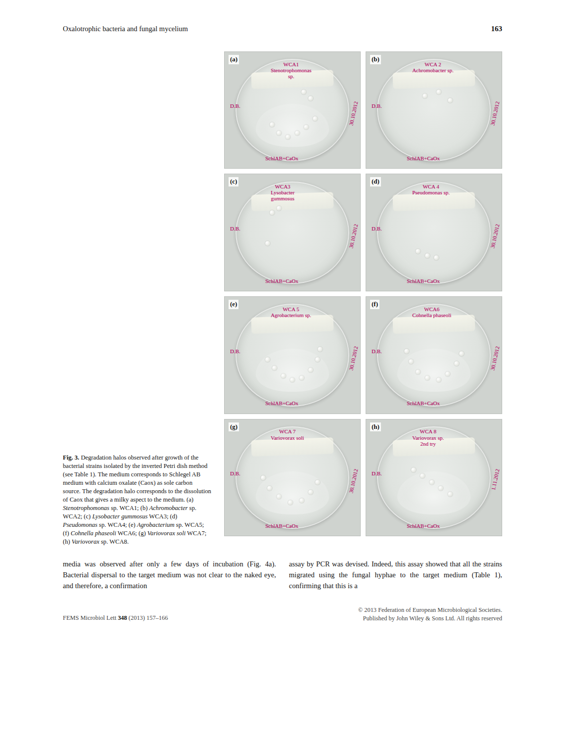Oxalotrophic bacteria and fungal mycelium
163
Fig. 3. Degradation halos observed after growth of the bacterial strains isolated by the inverted Petri dish method (see Table 1). The medium corresponds to Schlegel AB medium with calcium oxalate (Caox) as sole carbon source. The degradation halo corresponds to the dissolution of Caox that gives a milky aspect to the medium. (a) Stenotrophomonas sp. WCA1; (b) Achromobacter sp. WCA2; (c) Lysobacter gummosus WCA3; (d) Pseudomonas sp. WCA4; (e) Agrobacterium sp. WCA5; (f) Cohnella phaseoli WCA6; (g) Variovorax soli WCA7; (h) Variovorax sp. WCA8.
(a)
WCA1
Stenotrophomonas
sp.
D.B.
30.10.2012
SchlAB+CaOx
(b)
WCA 2
Achromobacter sp.
D.B.
30.10.2012
SchlAB+CaOx
(c)
WCA3
Lysobacter
gummosus
D.B.
30.10.2012
SchlAB+CaOx
(d)
WCA 4
Pseudomonas sp.
D.B.
30.10.2012
SchlAB+CaOx
(e)
WCA 5
Agrobacterium sp.
D.B.
30.10.2012
SchlAB+CaOx
(f)
WCA6
Cohnella phaseoli
D.B.
30.10.2012
SchlAB+CaOx
(g)
WCA 7
Variovorax soli
D.B.
30.10.2012
SchlAB+CaOx
(h)
WCA 8
Variovorax sp.
2nd try
D.B.
1.11.2012
SchlAB+CaOx
media was observed after only a few days of incubation (Fig. 4a). Bacterial dispersal to the target medium was not clear to the naked eye, and therefore, a confirmation
assay by PCR was devised. Indeed, this assay showed that all the strains migrated using the fungal hyphae to the target medium (Table 1), confirming that this is a
FEMS Microbiol Lett 348 (2013) 157–166
© 2013 Federation of European Microbiological Societies.
Published by John Wiley & Sons Ltd. All rights reserved